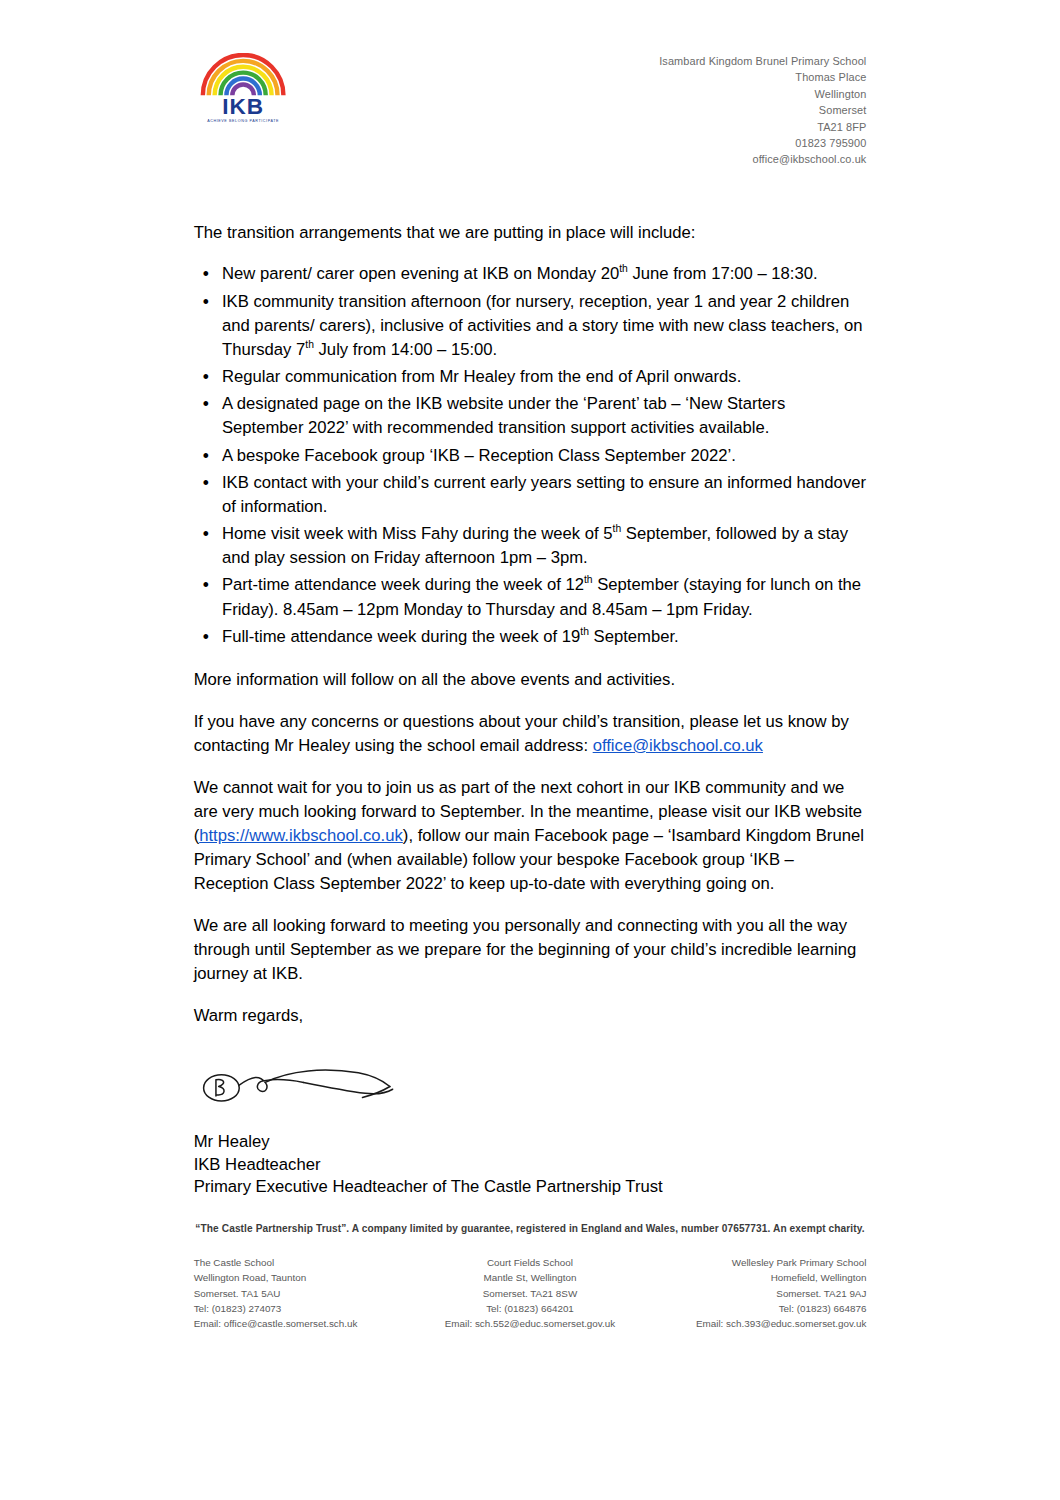IKB ACHIEVE BELONG PARTICIPATE
Isambard Kingdom Brunel Primary School
Thomas Place
Wellington
Somerset
TA21 8FP
01823 795900
office@ikbschool.co.uk
The transition arrangements that we are putting in place will include:
New parent/ carer open evening at IKB on Monday 20th June from 17:00 – 18:30.
IKB community transition afternoon (for nursery, reception, year 1 and year 2 children and parents/ carers), inclusive of activities and a story time with new class teachers, on Thursday 7th July from 14:00 – 15:00.
Regular communication from Mr Healey from the end of April onwards.
A designated page on the IKB website under the ‘Parent’ tab – ‘New Starters September 2022’ with recommended transition support activities available.
A bespoke Facebook group ‘IKB – Reception Class September 2022’.
IKB contact with your child’s current early years setting to ensure an informed handover of information.
Home visit week with Miss Fahy during the week of 5th September, followed by a stay and play session on Friday afternoon 1pm – 3pm.
Part-time attendance week during the week of 12th September (staying for lunch on the Friday). 8.45am – 12pm Monday to Thursday and 8.45am – 1pm Friday.
Full-time attendance week during the week of 19th September.
More information will follow on all the above events and activities.
If you have any concerns or questions about your child’s transition, please let us know by contacting Mr Healey using the school email address: office@ikbschool.co.uk
We cannot wait for you to join us as part of the next cohort in our IKB community and we are very much looking forward to September. In the meantime, please visit our IKB website (https://www.ikbschool.co.uk), follow our main Facebook page – ‘Isambard Kingdom Brunel Primary School’ and (when available) follow your bespoke Facebook group ‘IKB – Reception Class September 2022’ to keep up-to-date with everything going on.
We are all looking forward to meeting you personally and connecting with you all the way through until September as we prepare for the beginning of your child’s incredible learning journey at IKB.
Warm regards,
Mr Healey
IKB Headteacher
Primary Executive Headteacher of The Castle Partnership Trust
“The Castle Partnership Trust”. A company limited by guarantee, registered in England and Wales, number 07657731. An exempt charity.
The Castle School
Wellington Road, Taunton
Somerset. TA1 5AU
Tel: (01823) 274073
Email: office@castle.somerset.sch.uk
Court Fields School
Mantle St, Wellington
Somerset. TA21 8SW
Tel: (01823) 664201
Email: sch.552@educ.somerset.gov.uk
Wellesley Park Primary School
Homefield, Wellington
Somerset. TA21 9AJ
Tel: (01823) 664876
Email: sch.393@educ.somerset.gov.uk